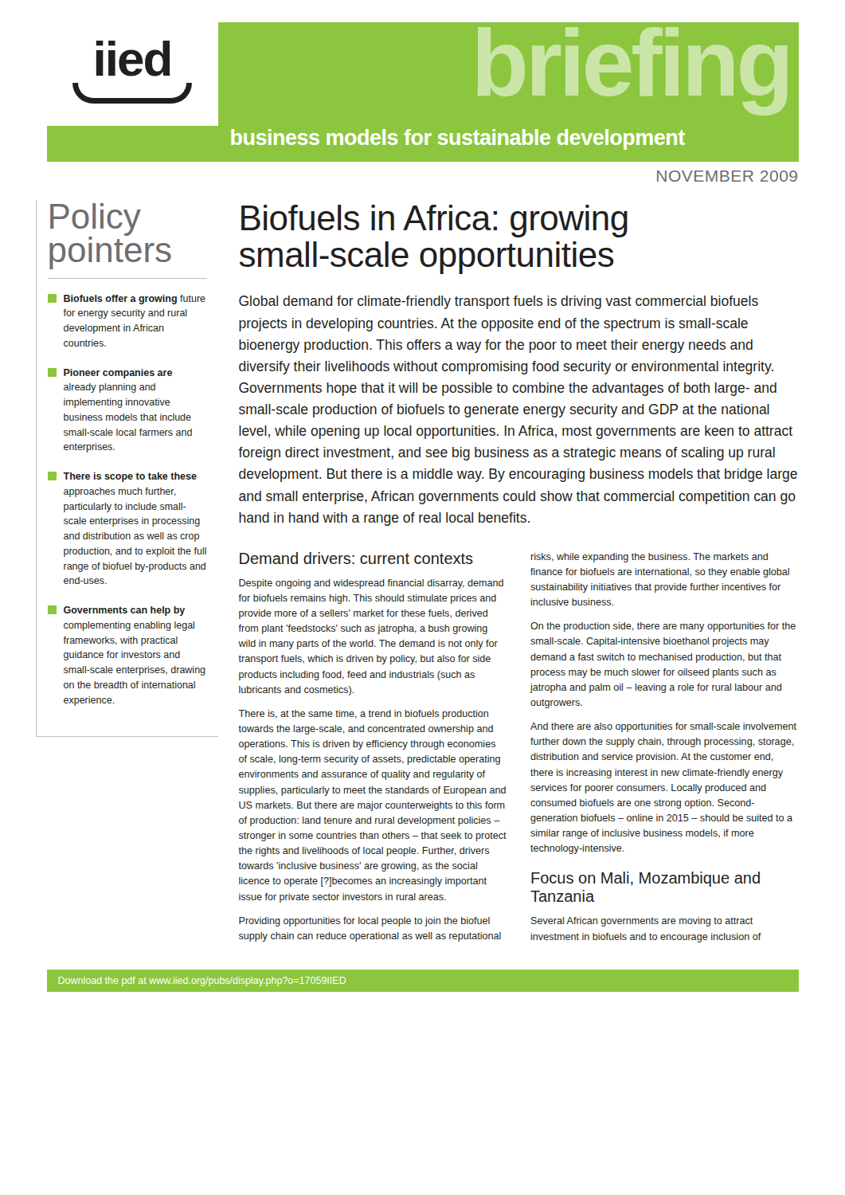briefing
iied
business models for sustainable development
NOVEMBER 2009
Policy pointers
Biofuels offer a growing future for energy security and rural development in African countries.
Pioneer companies are already planning and implementing innovative business models that include small-scale local farmers and enterprises.
There is scope to take these approaches much further, particularly to include small-scale enterprises in processing and distribution as well as crop production, and to exploit the full range of biofuel by-products and end-uses.
Governments can help by complementing enabling legal frameworks, with practical guidance for investors and small-scale enterprises, drawing on the breadth of international experience.
Biofuels in Africa: growing
small-scale opportunities
Global demand for climate-friendly transport fuels is driving vast commercial biofuels projects in developing countries. At the opposite end of the spectrum is small-scale bioenergy production. This offers a way for the poor to meet their energy needs and diversify their livelihoods without compromising food security or environmental integrity. Governments hope that it will be possible to combine the advantages of both large- and small-scale production of biofuels to generate energy security and GDP at the national level, while opening up local opportunities. In Africa, most governments are keen to attract foreign direct investment, and see big business as a strategic means of scaling up rural development. But there is a middle way. By encouraging business models that bridge large and small enterprise, African governments could show that commercial competition can go hand in hand with a range of real local benefits.
Demand drivers: current contexts
Despite ongoing and widespread financial disarray, demand for biofuels remains high. This should stimulate prices and provide more of a sellers' market for these fuels, derived from plant 'feedstocks' such as jatropha, a bush growing wild in many parts of the world. The demand is not only for transport fuels, which is driven by policy, but also for side products including food, feed and industrials (such as lubricants and cosmetics).
There is, at the same time, a trend in biofuels production towards the large-scale, and concentrated ownership and operations. This is driven by efficiency through economies of scale, long-term security of assets, predictable operating environments and assurance of quality and regularity of supplies, particularly to meet the standards of European and US markets. But there are major counterweights to this form of production: land tenure and rural development policies – stronger in some countries than others – that seek to protect the rights and livelihoods of local people. Further, drivers towards 'inclusive business' are growing, as the social licence to operate [?]becomes an increasingly important issue for private sector investors in rural areas.
Providing opportunities for local people to join the biofuel supply chain can reduce operational as well as reputational risks, while expanding the business. The markets and finance for biofuels are international, so they enable global sustainability initiatives that provide further incentives for inclusive business.
On the production side, there are many opportunities for the small-scale. Capital-intensive bioethanol projects may demand a fast switch to mechanised production, but that process may be much slower for oilseed plants such as jatropha and palm oil – leaving a role for rural labour and outgrowers.
And there are also opportunities for small-scale involvement further down the supply chain, through processing, storage, distribution and service provision. At the customer end, there is increasing interest in new climate-friendly energy services for poorer consumers. Locally produced and consumed biofuels are one strong option. Second-generation biofuels – online in 2015 – should be suited to a similar range of inclusive business models, if more technology-intensive.
Focus on Mali, Mozambique and Tanzania
Several African governments are moving to attract investment in biofuels and to encourage inclusion of
Download the pdf at www.iied.org/pubs/display.php?o=17059IIED